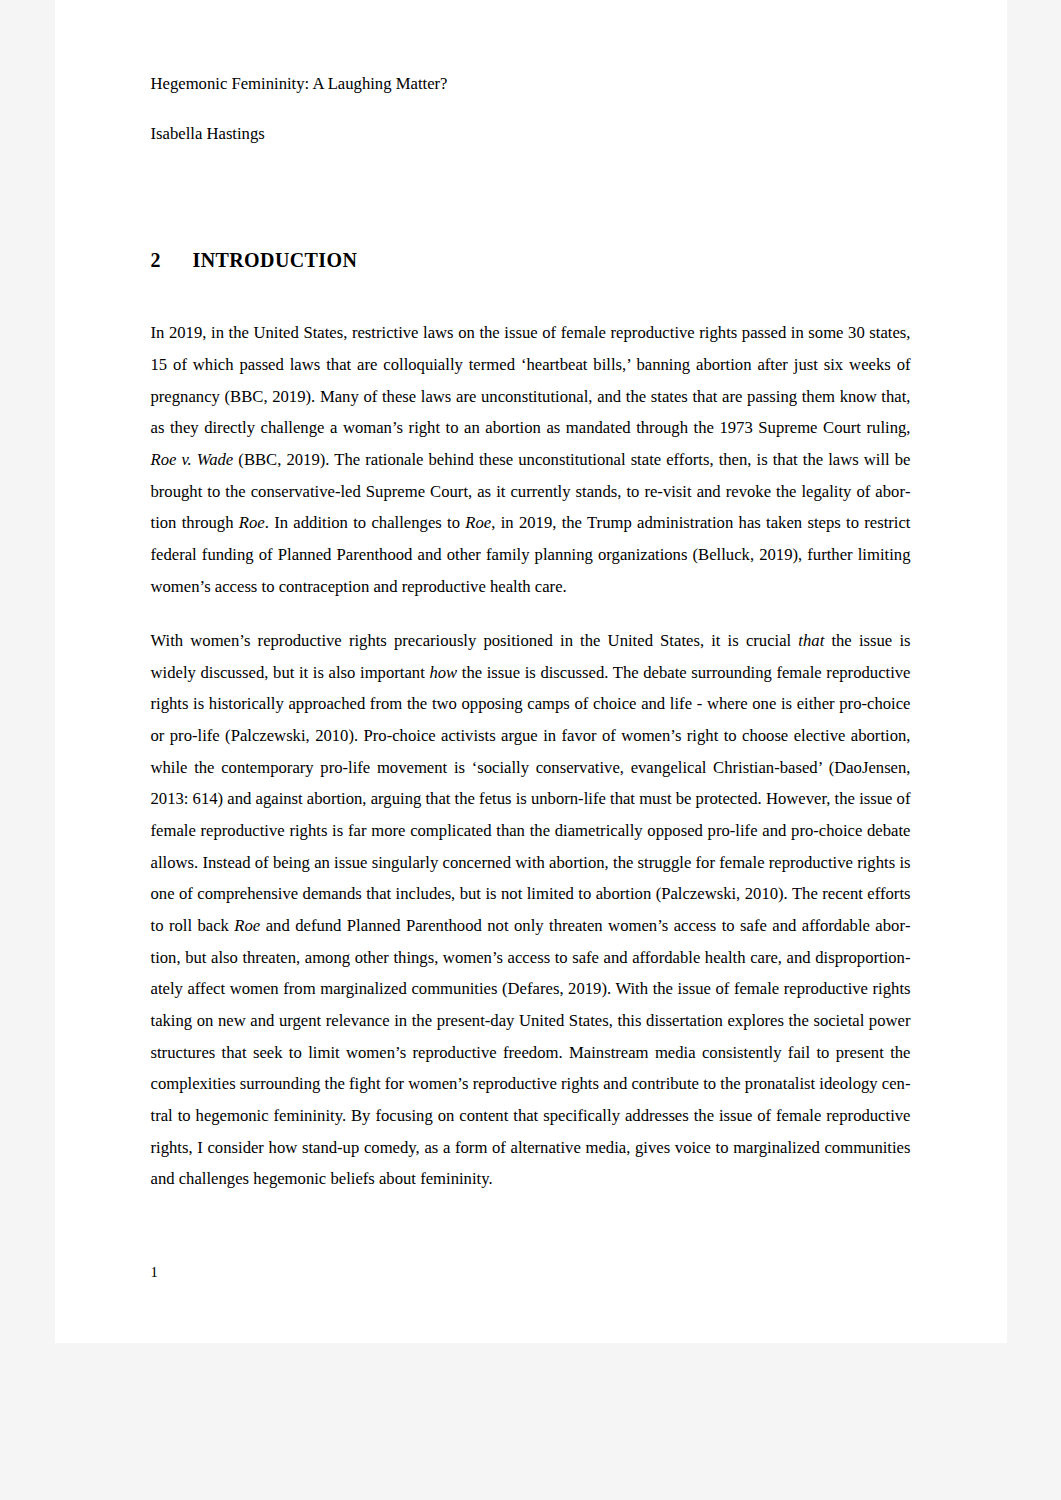Hegemonic Femininity: A Laughing Matter?
Isabella Hastings
2 INTRODUCTION
In 2019, in the United States, restrictive laws on the issue of female reproductive rights passed in some 30 states, 15 of which passed laws that are colloquially termed ‘heartbeat bills,’ banning abortion after just six weeks of pregnancy (BBC, 2019). Many of these laws are unconstitutional, and the states that are passing them know that, as they directly challenge a woman’s right to an abortion as mandated through the 1973 Supreme Court ruling, Roe v. Wade (BBC, 2019). The rationale behind these unconstitutional state efforts, then, is that the laws will be brought to the conservative-led Supreme Court, as it currently stands, to re-visit and revoke the legality of abortion through Roe. In addition to challenges to Roe, in 2019, the Trump administration has taken steps to restrict federal funding of Planned Parenthood and other family planning organizations (Belluck, 2019), further limiting women’s access to contraception and reproductive health care.
With women’s reproductive rights precariously positioned in the United States, it is crucial that the issue is widely discussed, but it is also important how the issue is discussed. The debate surrounding female reproductive rights is historically approached from the two opposing camps of choice and life - where one is either pro-choice or pro-life (Palczewski, 2010). Pro-choice activists argue in favor of women’s right to choose elective abortion, while the contemporary pro-life movement is ‘socially conservative, evangelical Christian-based’ (DaoJensen, 2013: 614) and against abortion, arguing that the fetus is unborn-life that must be protected. However, the issue of female reproductive rights is far more complicated than the diametrically opposed pro-life and pro-choice debate allows. Instead of being an issue singularly concerned with abortion, the struggle for female reproductive rights is one of comprehensive demands that includes, but is not limited to abortion (Palczewski, 2010). The recent efforts to roll back Roe and defund Planned Parenthood not only threaten women’s access to safe and affordable abortion, but also threaten, among other things, women’s access to safe and affordable health care, and disproportionately affect women from marginalized communities (Defares, 2019). With the issue of female reproductive rights taking on new and urgent relevance in the present-day United States, this dissertation explores the societal power structures that seek to limit women’s reproductive freedom. Mainstream media consistently fail to present the complexities surrounding the fight for women’s reproductive rights and contribute to the pronatalist ideology central to hegemonic femininity. By focusing on content that specifically addresses the issue of female reproductive rights, I consider how stand-up comedy, as a form of alternative media, gives voice to marginalized communities and challenges hegemonic beliefs about femininity.
1